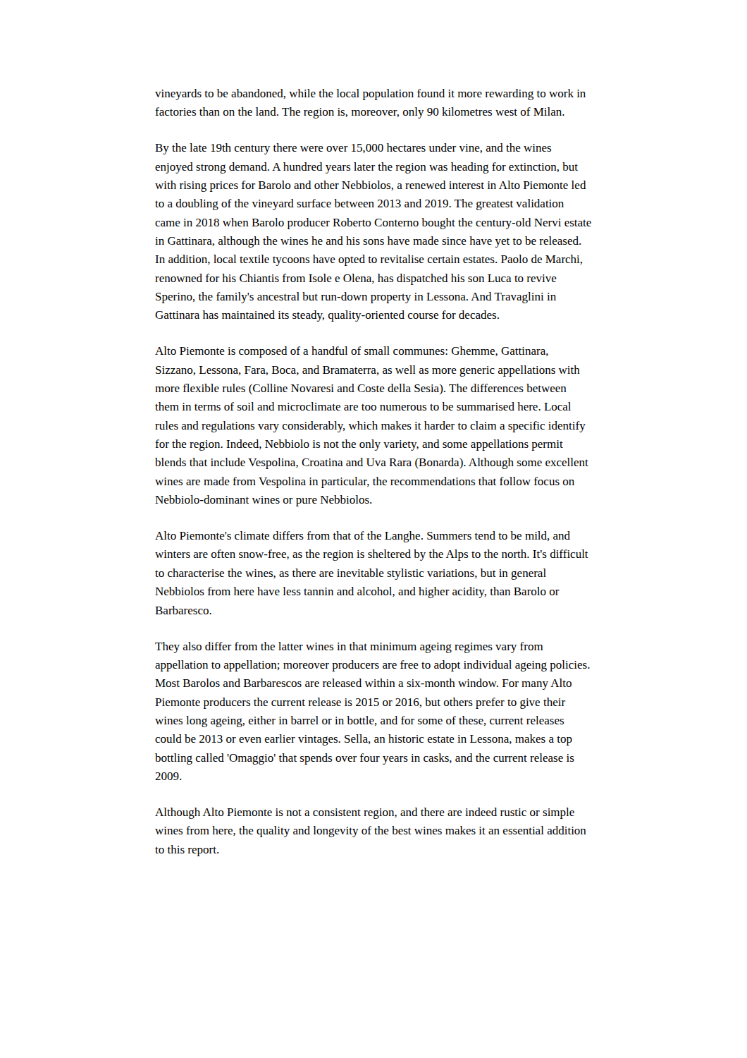vineyards to be abandoned, while the local population found it more rewarding to work in factories than on the land. The region is, moreover, only 90 kilometres west of Milan.
By the late 19th century there were over 15,000 hectares under vine, and the wines enjoyed strong demand. A hundred years later the region was heading for extinction, but with rising prices for Barolo and other Nebbiolos, a renewed interest in Alto Piemonte led to a doubling of the vineyard surface between 2013 and 2019. The greatest validation came in 2018 when Barolo producer Roberto Conterno bought the century-old Nervi estate in Gattinara, although the wines he and his sons have made since have yet to be released. In addition, local textile tycoons have opted to revitalise certain estates. Paolo de Marchi, renowned for his Chiantis from Isole e Olena, has dispatched his son Luca to revive Sperino, the family's ancestral but run-down property in Lessona. And Travaglini in Gattinara has maintained its steady, quality-oriented course for decades.
Alto Piemonte is composed of a handful of small communes: Ghemme, Gattinara, Sizzano, Lessona, Fara, Boca, and Bramaterra, as well as more generic appellations with more flexible rules (Colline Novaresi and Coste della Sesia). The differences between them in terms of soil and microclimate are too numerous to be summarised here. Local rules and regulations vary considerably, which makes it harder to claim a specific identify for the region. Indeed, Nebbiolo is not the only variety, and some appellations permit blends that include Vespolina, Croatina and Uva Rara (Bonarda). Although some excellent wines are made from Vespolina in particular, the recommendations that follow focus on Nebbiolo-dominant wines or pure Nebbiolos.
Alto Piemonte's climate differs from that of the Langhe. Summers tend to be mild, and winters are often snow-free, as the region is sheltered by the Alps to the north. It's difficult to characterise the wines, as there are inevitable stylistic variations, but in general Nebbiolos from here have less tannin and alcohol, and higher acidity, than Barolo or Barbaresco.
They also differ from the latter wines in that minimum ageing regimes vary from appellation to appellation; moreover producers are free to adopt individual ageing policies. Most Barolos and Barbarescos are released within a six-month window. For many Alto Piemonte producers the current release is 2015 or 2016, but others prefer to give their wines long ageing, either in barrel or in bottle, and for some of these, current releases could be 2013 or even earlier vintages. Sella, an historic estate in Lessona, makes a top bottling called 'Omaggio' that spends over four years in casks, and the current release is 2009.
Although Alto Piemonte is not a consistent region, and there are indeed rustic or simple wines from here, the quality and longevity of the best wines makes it an essential addition to this report.